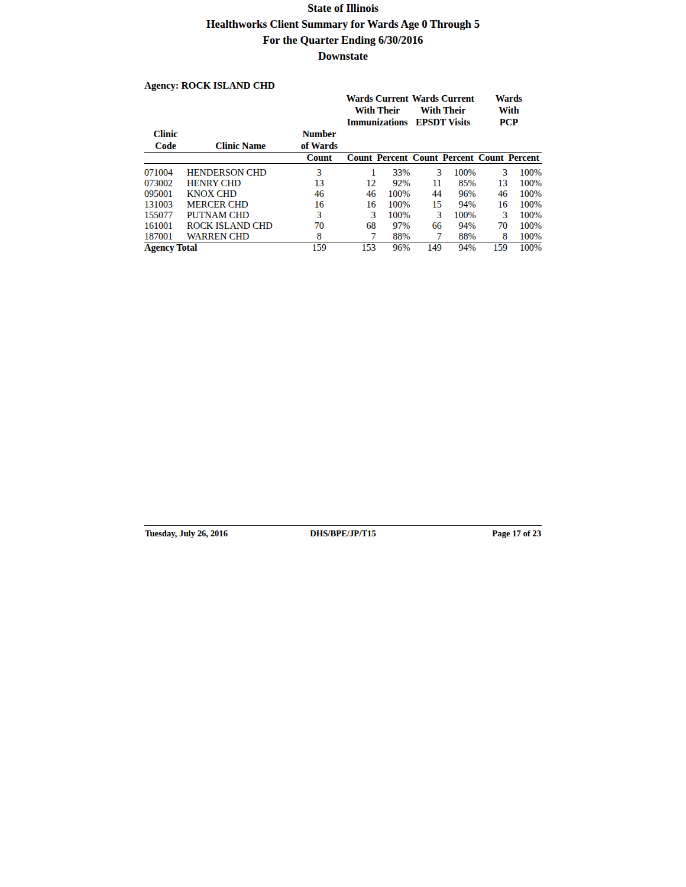State of Illinois
Healthworks Client Summary for Wards Age 0 Through 5
For the Quarter Ending 6/30/2016
Downstate
Agency: ROCK ISLAND CHD
| | Wards Current With Their Immunizations | Wards Current With Their EPSDT Visits | Wards With PCP |
| Clinic Code | Clinic Name | Number of Wards | |
| | | Count | Count Percent | Count Percent | Count Percent |
| 071004 | HENDERSON CHD | 3 | 1 | 33% | 3 | 100% | 3 | 100% |
| 073002 | HENRY CHD | 13 | 12 | 92% | 11 | 85% | 13 | 100% |
| 095001 | KNOX CHD | 46 | 46 | 100% | 44 | 96% | 46 | 100% |
| 131003 | MERCER CHD | 16 | 16 | 100% | 15 | 94% | 16 | 100% |
| 155077 | PUTNAM CHD | 3 | 3 | 100% | 3 | 100% | 3 | 100% |
| 161001 | ROCK ISLAND CHD | 70 | 68 | 97% | 66 | 94% | 70 | 100% |
| 187001 | WARREN CHD | 8 | 7 | 88% | 7 | 88% | 8 | 100% |
| Agency Total | 159 | 153 | 96% | 149 | 94% | 159 | 100% |
| Tuesday, July 26, 2016 | DHS/BPE/JP/T15 | Page 17 of 23 |